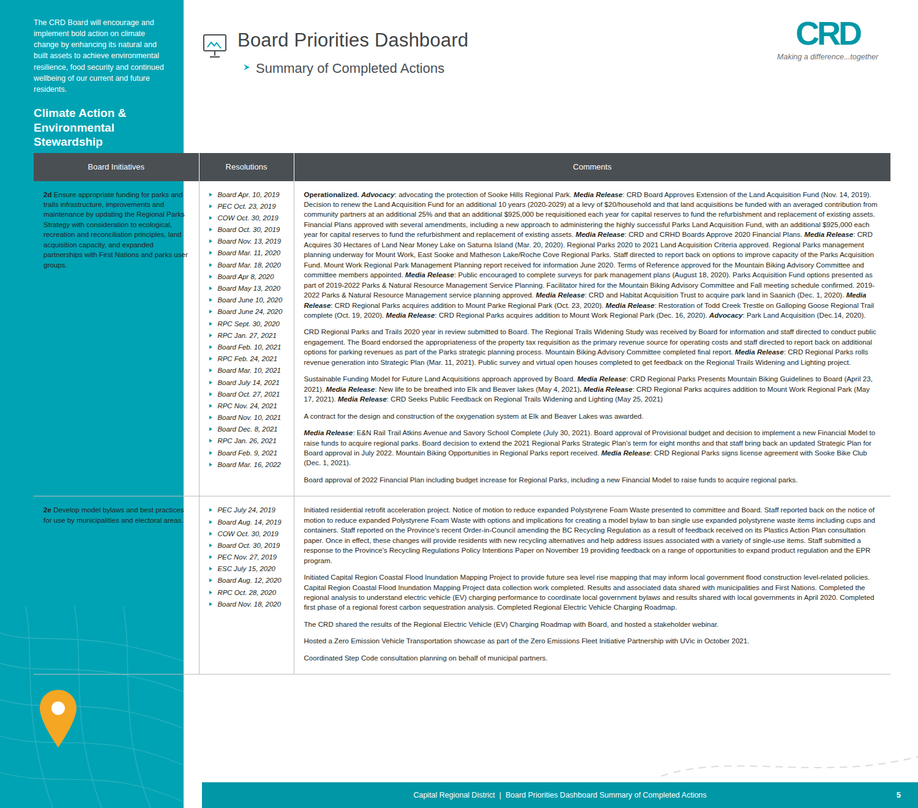The CRD Board will encourage and implement bold action on climate change by enhancing its natural and built assets to achieve environmental resilience, food security and continued wellbeing of our current and future residents.
Climate Action &
Environmental Stewardship
Board Priorities Dashboard
Summary of Completed Actions
CRD
Making a difference...together
| Board Initiatives | Resolutions | Comments |
| --- | --- | --- |
| 2d Ensure appropriate funding for parks and trails infrastructure, improvements and maintenance by updating the Regional Parks Strategy with consideration to ecological, recreation and reconciliation principles, land acquisition capacity, and expanded partnerships with First Nations and parks user groups. | Board Apr. 10, 2019 PEC Oct. 23, 2019 COW Oct. 30, 2019 Board Oct. 30, 2019 Board Nov. 13, 2019 Board Mar. 11, 2020 Board Mar. 18, 2020 Board Apr 8, 2020 Board May 13, 2020 Board June 10, 2020 Board June 24, 2020 RPC Sept. 30, 2020 RPC Jan. 27, 2021 Board Feb. 10, 2021 RPC Feb. 24, 2021 Board Mar. 10, 2021 Board July 14, 2021 Board Oct. 27, 2021 RPC Nov. 24, 2021 Board Nov. 10, 2021 Board Dec. 8, 2021 RPC Jan. 26, 2021 Board Feb. 9, 2021 Board Mar. 16, 2022 | Operationalized. Advocacy : advocating the protection of Sooke Hills Regional Park. Media Release : CRD Board Approves Extension of the Land Acquisition Fund (Nov. 14, 2019). Decision to renew the Land Acquisition Fund for an additional 10 years (2020-2029) at a levy of $20/household and that land acquisitions be funded with an averaged contribution from community partners at an additional 25% and that an additional $925,000 be requisitioned each year for capital reserves to fund the refurbishment and replacement of existing assets. Financial Plans approved with several amendments, including a new approach to administering the highly successful Parks Land Acquisition Fund, with an additional $925,000 each year for capital reserves to fund the refurbishment and replacement of existing assets. Media Release : CRD and CRHD Boards Approve 2020 Financial Plans. Media Release : CRD Acquires 30 Hectares of Land Near Money Lake on Saturna Island (Mar. 20, 2020). Regional Parks 2020 to 2021 Land Acquisition Criteria approved. Regional Parks management planning underway for Mount Work, East Sooke and Matheson Lake/Roche Cove Regional Parks. Staff directed to report back on options to improve capacity of the Parks Acquisition Fund. Mount Work Regional Park Management Planning report received for information June 2020. Terms of Reference approved for the Mountain Biking Advisory Committee and committee members appointed. Media Release : Public encouraged to complete surveys for park management plans (August 18, 2020). Parks Acquisition Fund options presented as part of 2019-2022 Parks & Natural Resource Management Service Planning. Facilitator hired for the Mountain Biking Advisory Committee and Fall meeting schedule confirmed. 2019-2022 Parks & Natural Resource Management service planning approved. Media Release : CRD and Habitat Acquisition Trust to acquire park land in Saanich (Dec. 1, 2020). Media Release : CRD Regional Parks acquires addition to Mount Parke Regional Park (Oct. 23, 2020). Media Release : Restoration of Todd Creek Trestle on Galloping Goose Regional Trail complete (Oct. 19, 2020). Media Release : CRD Regional Parks acquires addition to Mount Work Regional Park (Dec. 16, 2020). Advocacy : Park Land Acquisition (Dec.14, 2020). CRD Regional Parks and Trails 2020 year in review submitted to Board. The Regional Trails Widening Study was received by Board for information and staff directed to conduct public engagement. The Board endorsed the appropriateness of the property tax requisition as the primary revenue source for operating costs and staff directed to report back on additional options for parking revenues as part of the Parks strategic planning process. Mountain Biking Advisory Committee completed final report. Media Release : CRD Regional Parks rolls revenue generation into Strategic Plan (Mar. 11, 2021). Public survey and virtual open houses completed to get feedback on the Regional Trails Widening and Lighting project. Sustainable Funding Model for Future Land Acquisitions approach approved by Board. Media Release : CRD Regional Parks Presents Mountain Biking Guidelines to Board (April 23, 2021). Media Release : New life to be breathed into Elk and Beaver lakes (May 4, 2021) . Media Release : CRD Regional Parks acquires addition to Mount Work Regional Park (May 17, 2021). Media Release : CRD Seeks Public Feedback on Regional Trails Widening and Lighting (May 25, 2021) A contract for the design and construction of the oxygenation system at Elk and Beaver Lakes was awarded. Media Release : E&N Rail Trail Atkins Avenue and Savory School Complete (July 30, 2021). Board approval of Provisional budget and decision to implement a new Financial Model to raise funds to acquire regional parks. Board decision to extend the 2021 Regional Parks Strategic Plan's term for eight months and that staff bring back an updated Strategic Plan for Board approval in July 2022. Mountain Biking Opportunities in Regional Parks report received. Media Release : CRD Regional Parks signs license agreement with Sooke Bike Club (Dec. 1, 2021). Board approval of 2022 Financial Plan including budget increase for Regional Parks, including a new Financial Model to raise funds to acquire regional parks. |
| 2e Develop model bylaws and best practices for use by municipalities and electoral areas. | PEC July 24, 2019 Board Aug. 14, 2019 COW Oct. 30, 2019 Board Oct. 30, 2019 PEC Nov. 27, 2019 ESC July 15, 2020 Board Aug. 12, 2020 RPC Oct. 28, 2020 Board Nov. 18, 2020 | Initiated residential retrofit acceleration project. Notice of motion to reduce expanded Polystyrene Foam Waste presented to committee and Board. Staff reported back on the notice of motion to reduce expanded Polystyrene Foam Waste with options and implications for creating a model bylaw to ban single use expanded polystyrene waste items including cups and containers. Staff reported on the Province's recent Order-in-Council amending the BC Recycling Regulation as a result of feedback received on its Plastics Action Plan consultation paper. Once in effect, these changes will provide residents with new recycling alternatives and help address issues associated with a variety of single-use items. Staff submitted a response to the Province's Recycling Regulations Policy Intentions Paper on November 19 providing feedback on a range of opportunities to expand product regulation and the EPR program. Initiated Capital Region Coastal Flood Inundation Mapping Project to provide future sea level rise mapping that may inform local government flood construction level-related policies. Capital Region Coastal Flood Inundation Mapping Project data collection work completed. Results and associated data shared with municipalities and First Nations. Completed the regional analysis to understand electric vehicle (EV) charging performance to coordinate local government bylaws and results shared with local governments in April 2020. Completed first phase of a regional forest carbon sequestration analysis. Completed Regional Electric Vehicle Charging Roadmap. The CRD shared the results of the Regional Electric Vehicle (EV) Charging Roadmap with Board, and hosted a stakeholder webinar. Hosted a Zero Emission Vehicle Transportation showcase as part of the Zero Emissions Fleet Initiative Partnership with UVic in October 2021. Coordinated Step Code consultation planning on behalf of municipal partners. |
Capital Regional District | Board Priorities Dashboard Summary of Completed Actions 5